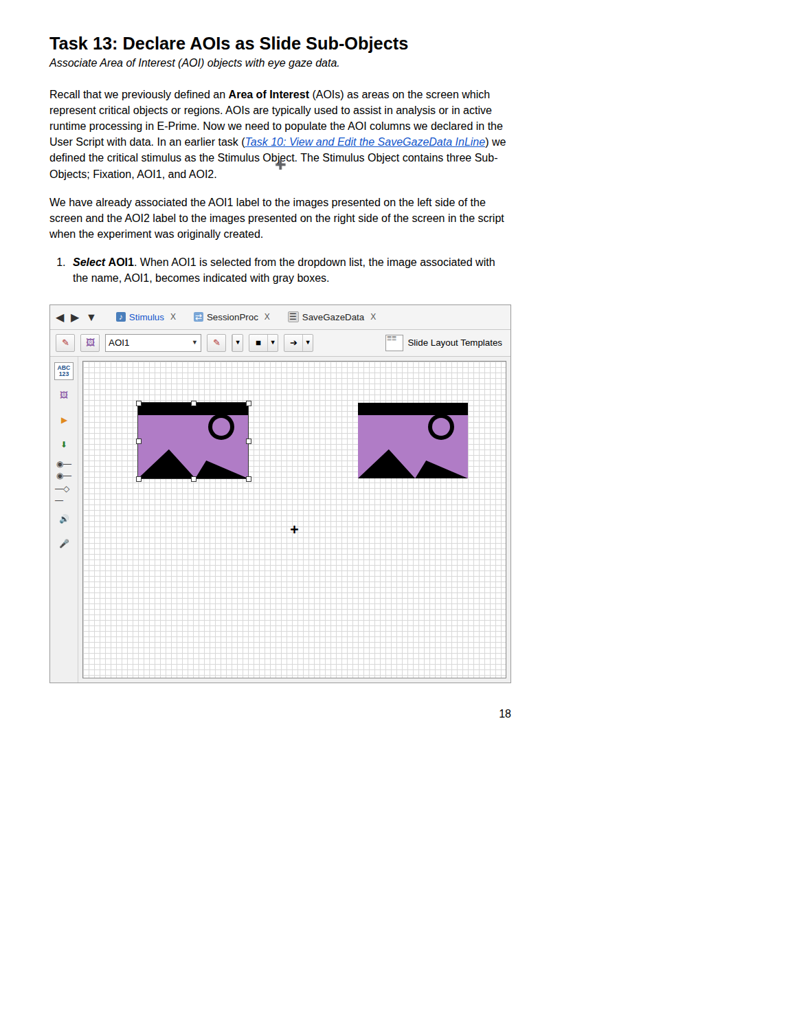Task 13: Declare AOIs as Slide Sub-Objects
Associate Area of Interest (AOI) objects with eye gaze data.
Recall that we previously defined an Area of Interest (AOIs) as areas on the screen which represent critical objects or regions. AOIs are typically used to assist in analysis or in active runtime processing in E-Prime. Now we need to populate the AOI columns we declared in the User Script with data. In an earlier task (Task 10: View and Edit the SaveGazeData InLine) we defined the critical stimulus as the Stimulus Object. The Stimulus Object contains three Sub-Objects; Fixation, AOI1, and AOI2.
We have already associated the AOI1 label to the images presented on the left side of the screen and the AOI2 label to the images presented on the right side of the screen in the script when the experiment was originally created.
Select AOI1. When AOI1 is selected from the dropdown list, the image associated with the name, AOI1, becomes indicated with gray boxes.
◀▶▼
♪Stimulus X
⇄SessionProc X
☰SaveGazeData X
✎ 🖼 AOI1▼ ✎ ➕▼ ■▼ ➔▼ ☰☰Slide Layout Templates
ABC
123 🖼 ▶ ⬇ ◉—
◉— —◇— 🔊 🎤
+
18